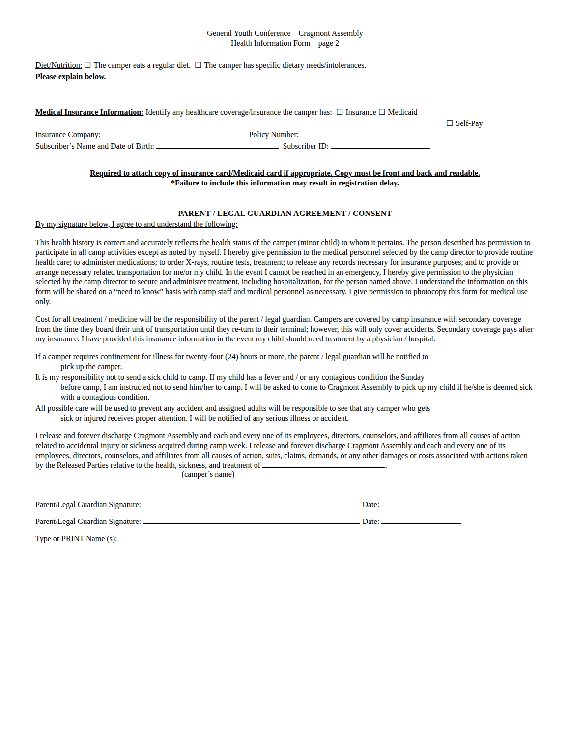General Youth Conference – Cragmont Assembly
Health Information Form – page 2
Diet/Nutrition: The camper eats a regular diet. The camper has specific dietary needs/intolerances.
Please explain below.
Medical Insurance Information: Identify any healthcare coverage/insurance the camper has: Insurance Medicaid
Self-Pay
Insurance Company: Policy Number:
Subscriber’s Name and Date of Birth: Subscriber ID:
Required to attach copy of insurance card/Medicaid card if appropriate. Copy must be front and back and readable. *Failure to include this information may result in registration delay.
PARENT / LEGAL GUARDIAN AGREEMENT / CONSENT
By my signature below, I agree to and understand the following:
This health history is correct and accurately reflects the health status of the camper (minor child) to whom it pertains. The person described has permission to participate in all camp activities except as noted by myself. I hereby give permission to the medical personnel selected by the camp director to provide routine health care; to administer medications; to order X-rays, routine tests, treatment; to release any records necessary for insurance purposes; and to provide or arrange necessary related transportation for me/or my child. In the event I cannot be reached in an emergency, I hereby give permission to the physician selected by the camp director to secure and administer treatment, including hospitalization, for the person named above. I understand the information on this form will be shared on a “need to know” basis with camp staff and medical personnel as necessary. I give permission to photocopy this form for medical use only.
Cost for all treatment / medicine will be the responsibility of the parent / legal guardian. Campers are covered by camp insurance with secondary coverage from the time they board their unit of transportation until they re-turn to their terminal; however, this will only cover accidents. Secondary coverage pays after my insurance. I have provided this insurance information in the event my child should need treatment by a physician / hospital.
If a camper requires confinement for illness for twenty-four (24) hours or more, the parent / legal guardian will be notified topick up the camper.
It is my responsibility not to send a sick child to camp. If my child has a fever and / or any contagious condition the Sundaybefore camp, I am instructed not to send him/her to camp. I will be asked to come to Cragmont Assembly to pick up my child if he/she is deemed sick with a contagious condition.
All possible care will be used to prevent any accident and assigned adults will be responsible to see that any camper who getssick or injured receives proper attention. I will be notified of any serious illness or accident.
I release and forever discharge Cragmont Assembly and each and every one of its employees, directors, counselors, and affiliates from all causes of action related to accidental injury or sickness acquired during camp week. I release and forever discharge Cragmont Assembly and each and every one of its employees, directors, counselors, and affiliates from all causes of action, suits, claims, demands, or any other damages or costs associated with actions taken by the Released Parties relative to the health, sickness, and treatment of . (camper’s name)
Parent/Legal Guardian Signature: Date:
Parent/Legal Guardian Signature: Date:
Type or PRINT Name (s):